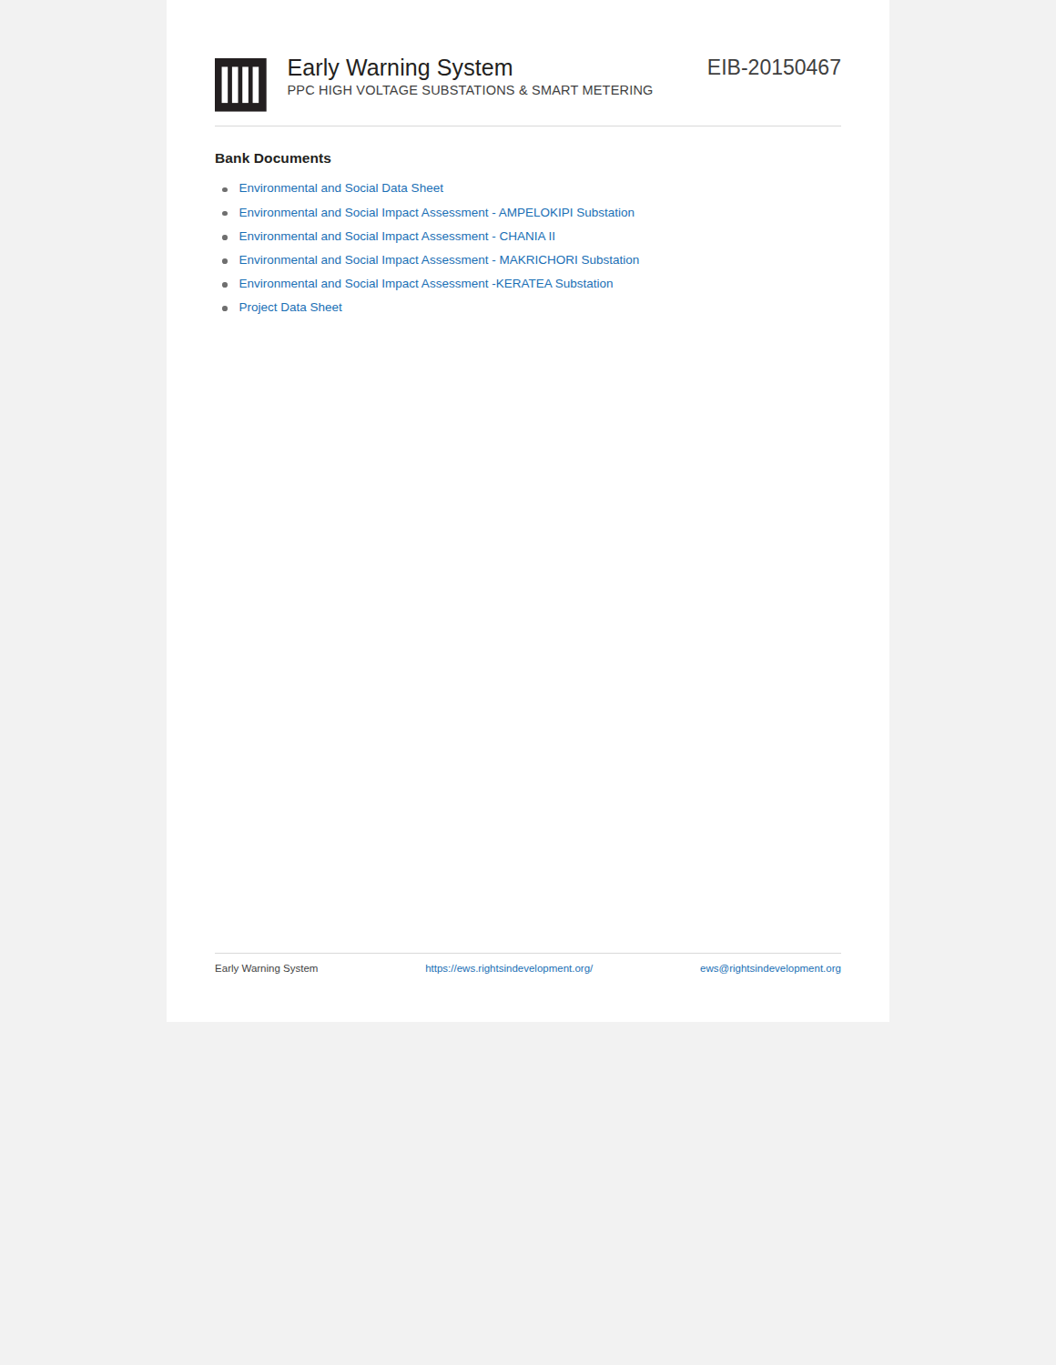Early Warning System
PPC HIGH VOLTAGE SUBSTATIONS & SMART METERING
EIB-20150467
Bank Documents
Environmental and Social Data Sheet
Environmental and Social Impact Assessment - AMPELOKIPI Substation
Environmental and Social Impact Assessment - CHANIA II
Environmental and Social Impact Assessment - MAKRICHORI Substation
Environmental and Social Impact Assessment -KERATEA Substation
Project Data Sheet
Early Warning System
https://ews.rightsindevelopment.org/
ews@rightsindevelopment.org